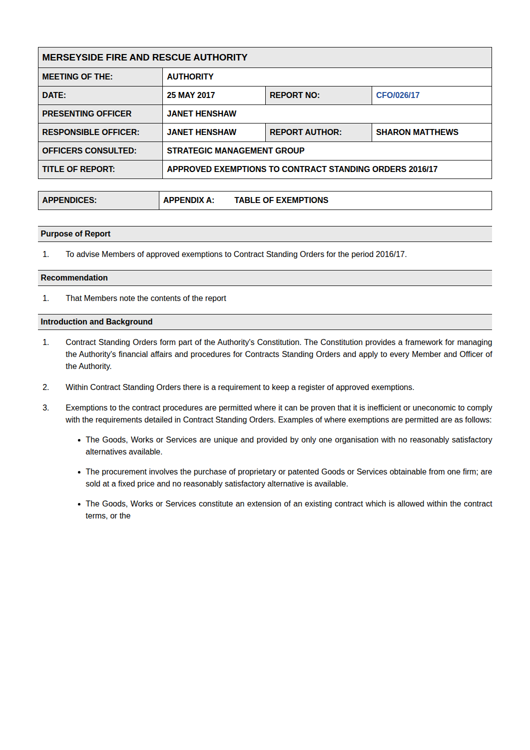| MERSEYSIDE FIRE AND RESCUE AUTHORITY |
| MEETING OF THE: | AUTHORITY |
| DATE: | 25 MAY 2017 | REPORT NO: | CFO/026/17 |
| PRESENTING OFFICER | JANET HENSHAW |
| RESPONSIBLE OFFICER: | JANET HENSHAW | REPORT AUTHOR: | SHARON MATTHEWS |
| OFFICERS CONSULTED: | STRATEGIC MANAGEMENT GROUP |
| TITLE OF REPORT: | APPROVED EXEMPTIONS TO CONTRACT STANDING ORDERS 2016/17 |
| APPENDICES: | APPENDIX A: TABLE OF EXEMPTIONS |
Purpose of Report
To advise Members of approved exemptions to Contract Standing Orders for the period 2016/17.
Recommendation
That Members note the contents of the report
Introduction and Background
Contract Standing Orders form part of the Authority's Constitution. The Constitution provides a framework for managing the Authority's financial affairs and procedures for Contracts Standing Orders and apply to every Member and Officer of the Authority.
Within Contract Standing Orders there is a requirement to keep a register of approved exemptions.
Exemptions to the contract procedures are permitted where it can be proven that it is inefficient or uneconomic to comply with the requirements detailed in Contract Standing Orders. Examples of where exemptions are permitted are as follows:
The Goods, Works or Services are unique and provided by only one organisation with no reasonably satisfactory alternatives available.
The procurement involves the purchase of proprietary or patented Goods or Services obtainable from one firm; are sold at a fixed price and no reasonably satisfactory alternative is available.
The Goods, Works or Services constitute an extension of an existing contract which is allowed within the contract terms, or the